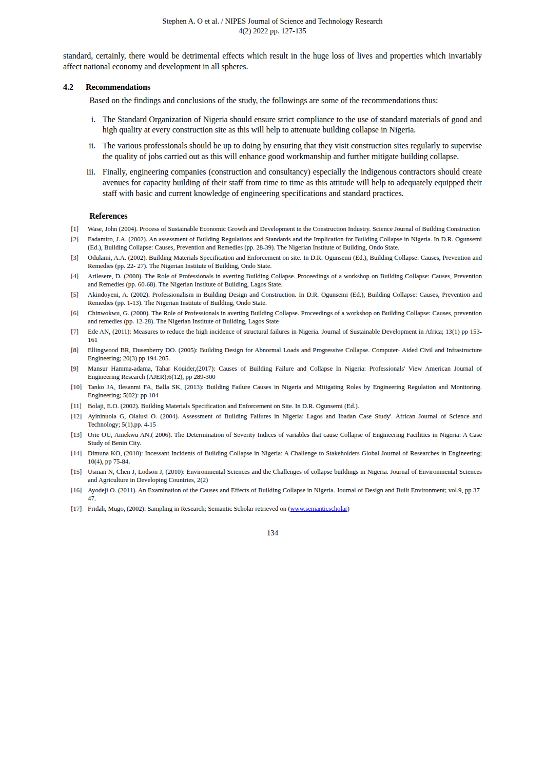Stephen A. O et al. / NIPES Journal of Science and Technology Research
4(2) 2022 pp. 127-135
standard, certainly, there would be detrimental effects which result in the huge loss of lives and properties which invariably affect national economy and development in all spheres.
4.2 Recommendations
Based on the findings and conclusions of the study, the followings are some of the recommendations thus:
The Standard Organization of Nigeria should ensure strict compliance to the use of standard materials of good and high quality at every construction site as this will help to attenuate building collapse in Nigeria.
The various professionals should be up to doing by ensuring that they visit construction sites regularly to supervise the quality of jobs carried out as this will enhance good workmanship and further mitigate building collapse.
Finally, engineering companies (construction and consultancy) especially the indigenous contractors should create avenues for capacity building of their staff from time to time as this attitude will help to adequately equipped their staff with basic and current knowledge of engineering specifications and standard practices.
References
Wase, John (2004). Process of Sustainable Economic Growth and Development in the Construction Industry. Science Journal of Building Construction
Fadamiro, J.A. (2002). An assessment of Building Regulations and Standards and the Implication for Building Collapse in Nigeria. In D.R. Ogunsemi (Ed.), Building Collapse: Causes, Prevention and Remedies (pp. 28-39). The Nigerian Institute of Building, Ondo State.
Odulami, A.A. (2002). Building Materials Specification and Enforcement on site. In D.R. Ogunsemi (Ed.), Building Collapse: Causes, Prevention and Remedies (pp. 22- 27). The Nigerian Institute of Building, Ondo State.
Arilesere, D. (2000). The Role of Professionals in averting Building Collapse. Proceedings of a workshop on Building Collapse: Causes, Prevention and Remedies (pp. 60-68). The Nigerian Institute of Building, Lagos State.
Akindoyeni, A. (2002). Professionalism in Building Design and Construction. In D.R. Ogunsemi (Ed.), Building Collapse: Causes, Prevention and Remedies (pp. 1-13). The Nigerian Institute of Building, Ondo State.
Chinwokwu, G. (2000). The Role of Professionals in averting Building Collapse. Proceedings of a workshop on Building Collapse: Causes, prevention and remedies (pp. 12-28). The Nigerian Institute of Building, Lagos State
Ede AN, (2011): Measures to reduce the high incidence of structural failures in Nigeria. Journal of Sustainable Development in Africa; 13(1) pp 153-161
Ellingwood BR, Dusenberry DO. (2005): Building Design for Abnormal Loads and Progressive Collapse. Computer- Aided Civil and Infrastructure Engineering; 20(3) pp 194-205.
Mansur Hamma-adama, Tahar Kouider,(2017): Causes of Building Failure and Collapse In Nigeria: Professionals' View American Journal of Engineering Research (AJER);6(12), pp 289-300
Tanko JA, Ilesanmi FA, Balla SK, (2013): Building Failure Causes in Nigeria and Mitigating Roles by Engineering Regulation and Monitoring. Engineering; 5(02): pp 184
Bolaji, E.O. (2002). Building Materials Specification and Enforcement on Site. In D.R. Ogunsemi (Ed.).
Ayininuola G, Olalusi O. (2004). Assessment of Building Failures in Nigeria: Lagos and Ibadan Case Study'. African Journal of Science and Technology; 5(1).pp. 4-15
Orie OU, Aniekwu AN.( 2006). The Determination of Severity Indices of variables that cause Collapse of Engineering Facilities in Nigeria: A Case Study of Benin City.
Dimuna KO, (2010): Incessant Incidents of Building Collapse in Nigeria: A Challenge to Stakeholders Global Journal of Researches in Engineering; 10(4), pp 75-84.
Usman N, Chen J, Lodson J, (2010): Environmental Sciences and the Challenges of collapse buildings in Nigeria. Journal of Environmental Sciences and Agriculture in Developing Countries, 2(2)
Ayodeji O. (2011). An Examination of the Causes and Effects of Building Collapse in Nigeria. Journal of Design and Built Environment; vol.9, pp 37-47.
Fridah, Mugo, (2002): Sampling in Research; Semantic Scholar retrieved on (www.semanticscholar)
134